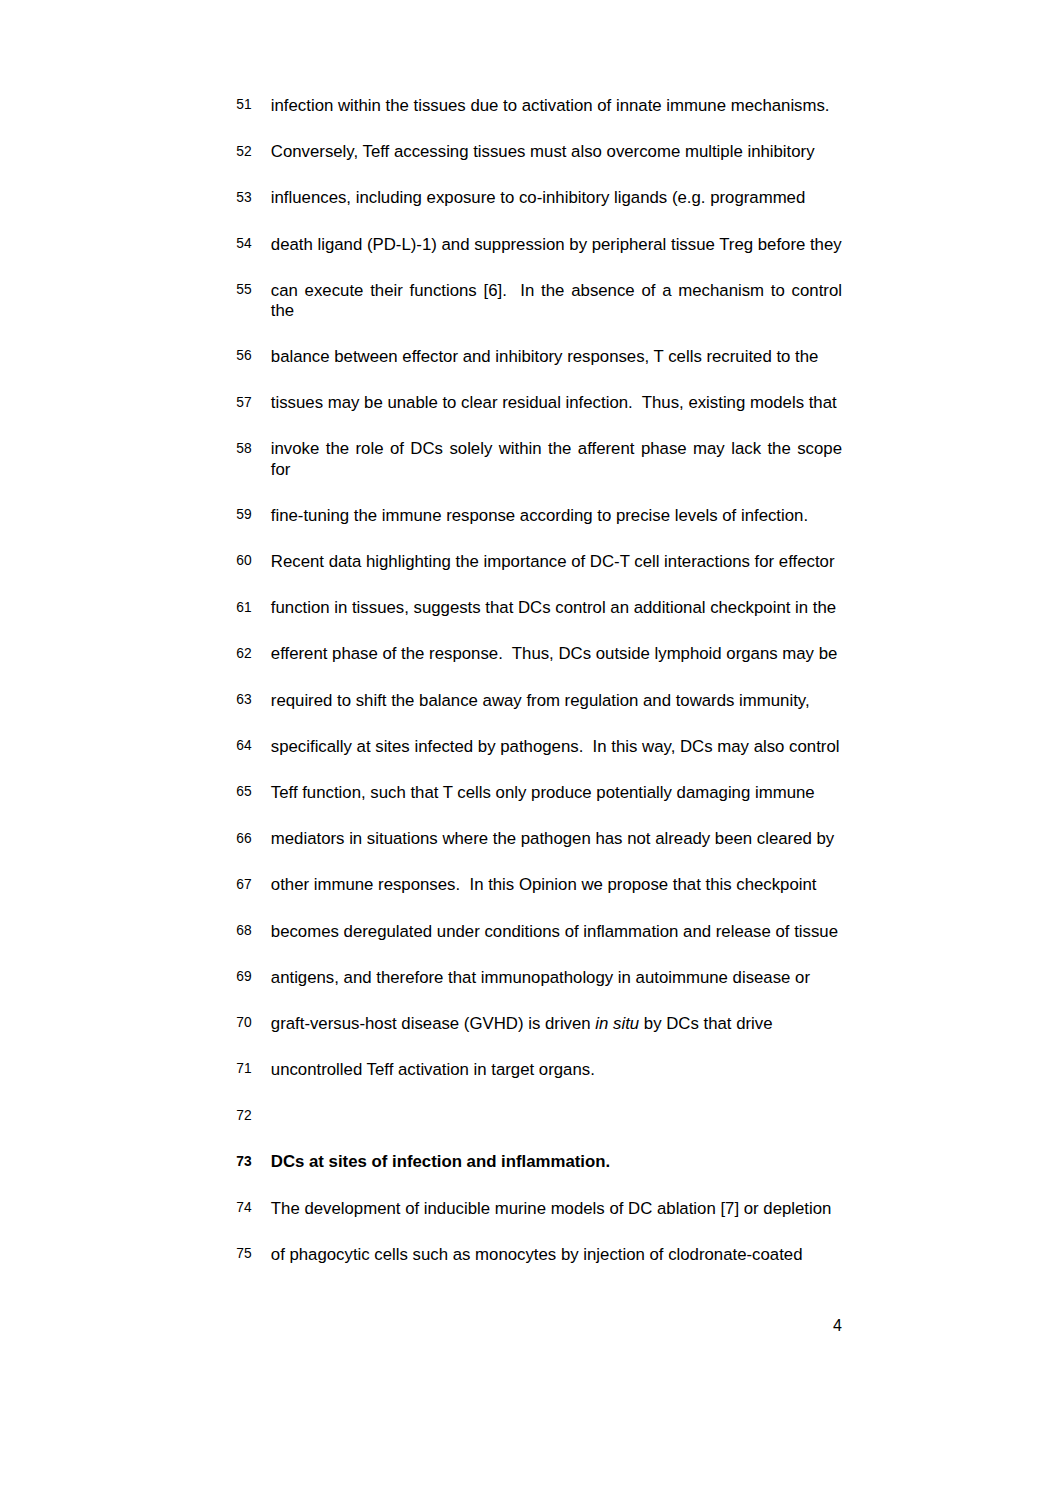infection within the tissues due to activation of innate immune mechanisms.
Conversely, Teff accessing tissues must also overcome multiple inhibitory
influences, including exposure to co-inhibitory ligands (e.g. programmed
death ligand (PD-L)-1) and suppression by peripheral tissue Treg before they
can execute their functions [6]. In the absence of a mechanism to control the
balance between effector and inhibitory responses, T cells recruited to the
tissues may be unable to clear residual infection. Thus, existing models that
invoke the role of DCs solely within the afferent phase may lack the scope for
fine-tuning the immune response according to precise levels of infection.
Recent data highlighting the importance of DC-T cell interactions for effector
function in tissues, suggests that DCs control an additional checkpoint in the
efferent phase of the response. Thus, DCs outside lymphoid organs may be
required to shift the balance away from regulation and towards immunity,
specifically at sites infected by pathogens. In this way, DCs may also control
Teff function, such that T cells only produce potentially damaging immune
mediators in situations where the pathogen has not already been cleared by
other immune responses. In this Opinion we propose that this checkpoint
becomes deregulated under conditions of inflammation and release of tissue
antigens, and therefore that immunopathology in autoimmune disease or
graft-versus-host disease (GVHD) is driven in situ by DCs that drive
uncontrolled Teff activation in target organs.
DCs at sites of infection and inflammation.
The development of inducible murine models of DC ablation [7] or depletion
of phagocytic cells such as monocytes by injection of clodronate-coated
4